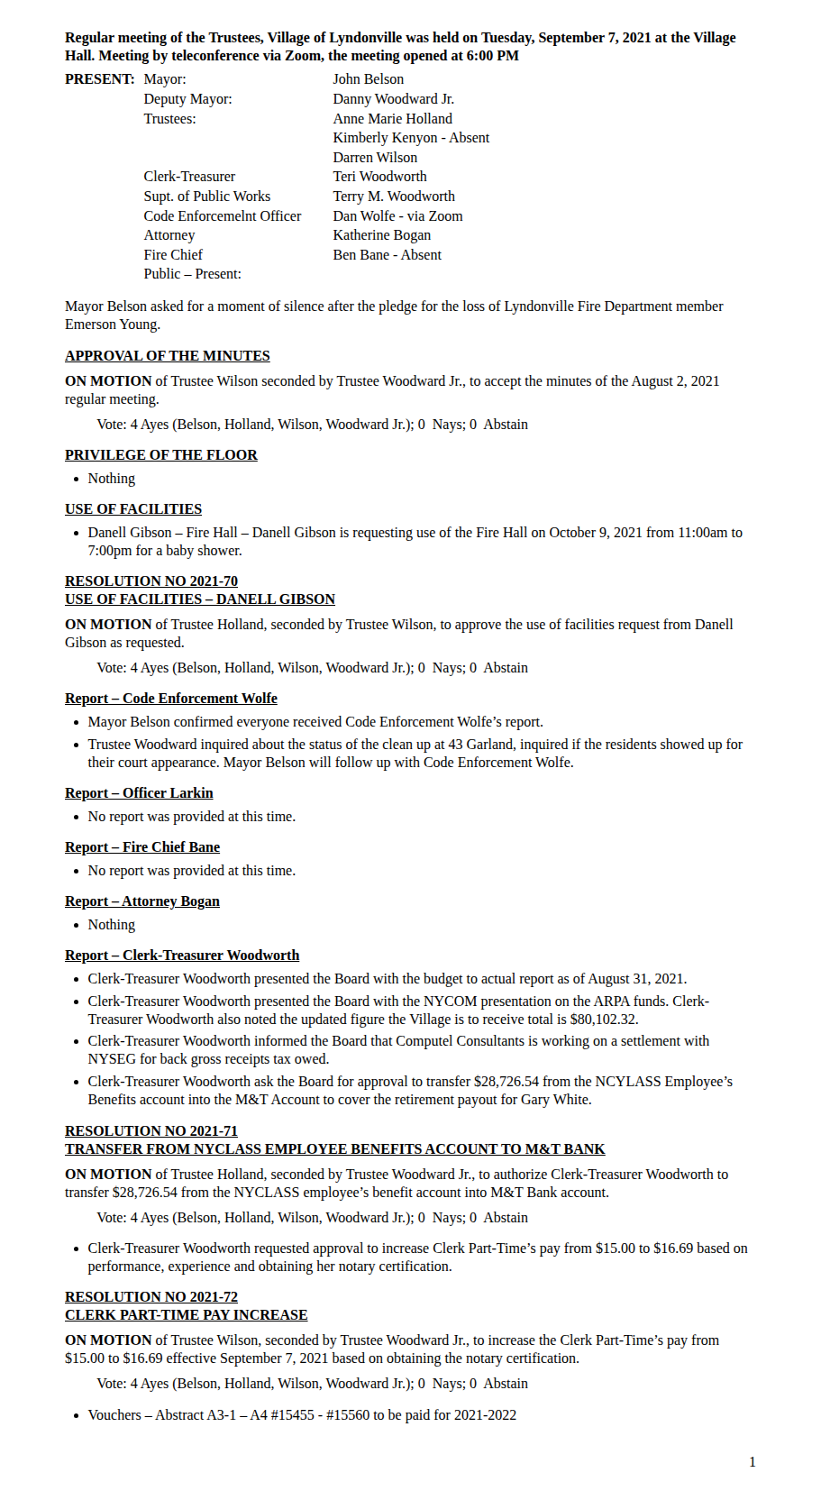Regular meeting of the Trustees, Village of Lyndonville was held on Tuesday, September 7, 2021 at the Village Hall. Meeting by teleconference via Zoom, the meeting opened at 6:00 PM
| PRESENT: | Mayor: | John Belson |
| | Deputy Mayor: | Danny Woodward Jr. |
| | Trustees: | Anne Marie Holland |
| | | Kimberly Kenyon - Absent |
| | | Darren Wilson |
| | Clerk-Treasurer | Teri Woodworth |
| | Supt. of Public Works | Terry M. Woodworth |
| | Code Enforcemelnt Officer | Dan Wolfe - via Zoom |
| | Attorney | Katherine Bogan |
| | Fire Chief | Ben Bane - Absent |
| | Public – Present: | |
Mayor Belson asked for a moment of silence after the pledge for the loss of Lyndonville Fire Department member Emerson Young.
APPROVAL OF THE MINUTES
ON MOTION of Trustee Wilson seconded by Trustee Woodward Jr., to accept the minutes of the August 2, 2021 regular meeting.
Vote: 4 Ayes (Belson, Holland, Wilson, Woodward Jr.); 0 Nays; 0 Abstain
PRIVILEGE OF THE FLOOR
Nothing
USE OF FACILITIES
Danell Gibson – Fire Hall – Danell Gibson is requesting use of the Fire Hall on October 9, 2021 from 11:00am to 7:00pm for a baby shower.
RESOLUTION NO 2021-70
USE OF FACILITIES – DANELL GIBSON
ON MOTION of Trustee Holland, seconded by Trustee Wilson, to approve the use of facilities request from Danell Gibson as requested.
Vote: 4 Ayes (Belson, Holland, Wilson, Woodward Jr.); 0 Nays; 0 Abstain
Report – Code Enforcement Wolfe
Mayor Belson confirmed everyone received Code Enforcement Wolfe’s report.
Trustee Woodward inquired about the status of the clean up at 43 Garland, inquired if the residents showed up for their court appearance. Mayor Belson will follow up with Code Enforcement Wolfe.
Report – Officer Larkin
No report was provided at this time.
Report – Fire Chief Bane
No report was provided at this time.
Report – Attorney Bogan
Nothing
Report – Clerk-Treasurer Woodworth
Clerk-Treasurer Woodworth presented the Board with the budget to actual report as of August 31, 2021.
Clerk-Treasurer Woodworth presented the Board with the NYCOM presentation on the ARPA funds. Clerk-Treasurer Woodworth also noted the updated figure the Village is to receive total is $80,102.32.
Clerk-Treasurer Woodworth informed the Board that Computel Consultants is working on a settlement with NYSEG for back gross receipts tax owed.
Clerk-Treasurer Woodworth ask the Board for approval to transfer $28,726.54 from the NCYLASS Employee’s Benefits account into the M&T Account to cover the retirement payout for Gary White.
RESOLUTION NO 2021-71
TRANSFER FROM NYCLASS EMPLOYEE BENEFITS ACCOUNT TO M&T BANK
ON MOTION of Trustee Holland, seconded by Trustee Woodward Jr., to authorize Clerk-Treasurer Woodworth to transfer $28,726.54 from the NYCLASS employee’s benefit account into M&T Bank account.
Vote: 4 Ayes (Belson, Holland, Wilson, Woodward Jr.); 0 Nays; 0 Abstain
Clerk-Treasurer Woodworth requested approval to increase Clerk Part-Time’s pay from $15.00 to $16.69 based on performance, experience and obtaining her notary certification.
RESOLUTION NO 2021-72
CLERK PART-TIME PAY INCREASE
ON MOTION of Trustee Wilson, seconded by Trustee Woodward Jr., to increase the Clerk Part-Time’s pay from $15.00 to $16.69 effective September 7, 2021 based on obtaining the notary certification.
Vote: 4 Ayes (Belson, Holland, Wilson, Woodward Jr.); 0 Nays; 0 Abstain
Vouchers – Abstract A3-1 – A4 #15455 - #15560 to be paid for 2021-2022
1